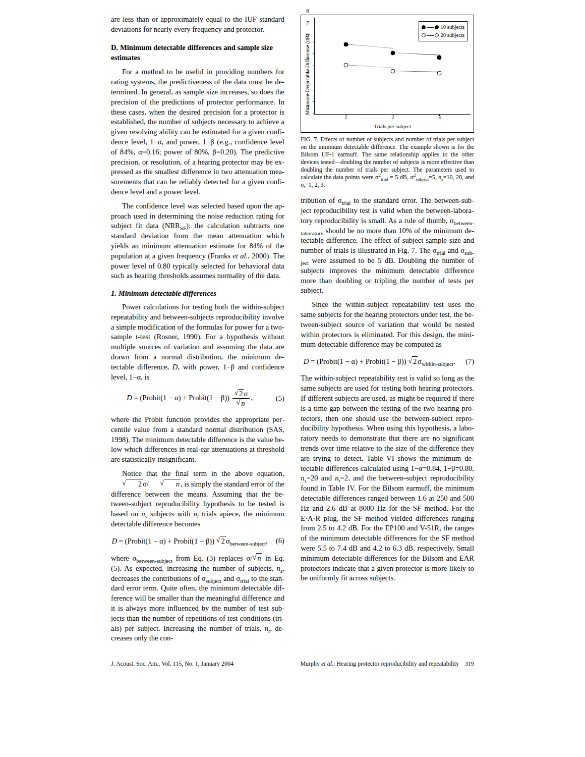are less than or approximately equal to the IUF standard deviations for nearly every frequency and protector.
D. Minimum detectable differences and sample size estimates
For a method to be useful in providing numbers for rating systems, the predictiveness of the data must be determined. In general, as sample size increases, so does the precision of the predictions of protector performance. In these cases, when the desired precision for a protector is established, the number of subjects necessary to achieve a given resolving ability can be estimated for a given confidence level, 1−α, and power, 1−β (e.g., confidence level of 84%, α=0.16; power of 80%, β=0.20). The predictive precision, or resolution, of a hearing protector may be expressed as the smallest difference in two attenuation measurements that can be reliably detected for a given confidence level and a power level.
The confidence level was selected based upon the approach used in determining the noise reduction rating for subject fit data (NRRSF); the calculation subtracts one standard deviation from the mean attenuation which yields an minimum attenuation estimate for 84% of the population at a given frequency (Franks et al., 2000). The power level of 0.80 typically selected for behavioral data such as hearing thresholds assumes normality of the data.
1. Minimum detectable differences
Power calculations for testing both the within-subject repeatability and between-subjects reproducibility involve a simple modification of the formulas for power for a two-sample t-test (Rosner, 1990). For a hypothesis without multiple sources of variation and assuming the data are drawn from a normal distribution, the minimum detectable difference, D, with power, 1−β and confidence level, 1−α, is
D = (Probit(1 − α) + Probit(1 − β)) 2σ n, (5)
where the Probit function provides the appropriate percentile value from a standard normal distribution (SAS, 1998). The minimum detectable difference is the value below which differences in real-ear attenuations at threshold are statistically insignificant.
Notice that the final term in the above equation, 2σ/n, is simply the standard error of the difference between the means. Assuming that the between-subject reproducibility hypothesis to be tested is based on ns subjects with nt trials apiece, the minimum detectable difference becomes
D = (Probit(1 − α) + Probit(1 − β)) 2σbetween-subject, (6)
where σbetween-subject from Eq. (3) replaces σ/n in Eq. (5). As expected, increasing the number of subjects, ns, decreases the contributions of σsubject and σtrial to the standard error term. Quite often, the minimum detectable difference will be smaller than the meaningful difference and it is always more influenced by the number of test subjects than the number of repetitions of test conditions (trials) per subject. Increasing the number of trials, nt, decreases only the con-
Minimum Detectable Difference (dB)
0
1
2
3
4
5
6
7
8
1
2
3
10 subjects
20 subjects
Trials per subject
FIG. 7. Effects of number of subjects and number of trials per subject on the minimum detectable difference. The example shown is for the Bilsom UF-1 earmuff. The same relationship applies to the other devices tested—doubling the number of subjects is more effective than doubling the number of trials per subject. The parameters used to calculate the data points were σ2trial = 5 dB, σ2subject=5, ns=10, 20, and nt=1, 2, 3.
tribution of σtrial to the standard error. The between-subject reproducibility test is valid when the between-laboratory reproducibility is small. As a rule of thumb, σbetween-laboratory should be no more than 10% of the minimum detectable difference. The effect of subject sample size and number of trials is illustrated in Fig. 7. The σtrial and σsubject were assumed to be 5 dB. Doubling the number of subjects improves the minimum detectable difference more than doubling or tripling the number of tests per subject.
Since the within-subject repeatability test uses the same subjects for the hearing protectors under test, the between-subject source of variation that would be nested within protectors is eliminated. For this design, the minimum detectable difference may be computed as
D = (Probit(1 − α) + Probit(1 − β)) 2σwithin-subject. (7)
The within-subject repeatability test is valid so long as the same subjects are used for testing both hearing protectors. If different subjects are used, as might be required if there is a time gap between the testing of the two hearing protectors, then one should use the between-subject reproducibility hypothesis. When using this hypothesis, a laboratory needs to demonstrate that there are no significant trends over time relative to the size of the difference they are trying to detect. Table VI shows the minimum detectable differences calculated using 1−α=0.84, 1−β=0.80, ns=20 and nt=2, and the between-subject reproducibility found in Table IV. For the Bilsom earmuff, the minimum detectable differences ranged between 1.6 at 250 and 500 Hz and 2.6 dB at 8000 Hz for the SF method. For the E·A·R plug, the SF method yielded differences ranging from 2.5 to 4.2 dB. For the EP100 and V-51R, the ranges of the minimum detectable differences for the SF method were 5.5 to 7.4 dB and 4.2 to 6.3 dB, respectively. Small minimum detectable differences for the Bilsom and EAR protectors indicate that a given protector is more likely to be uniformly fit across subjects.
J. Acoust. Soc. Am., Vol. 115, No. 1, January 2004
Murphy et al.: Hearing protector reproducibility and repeatability 319